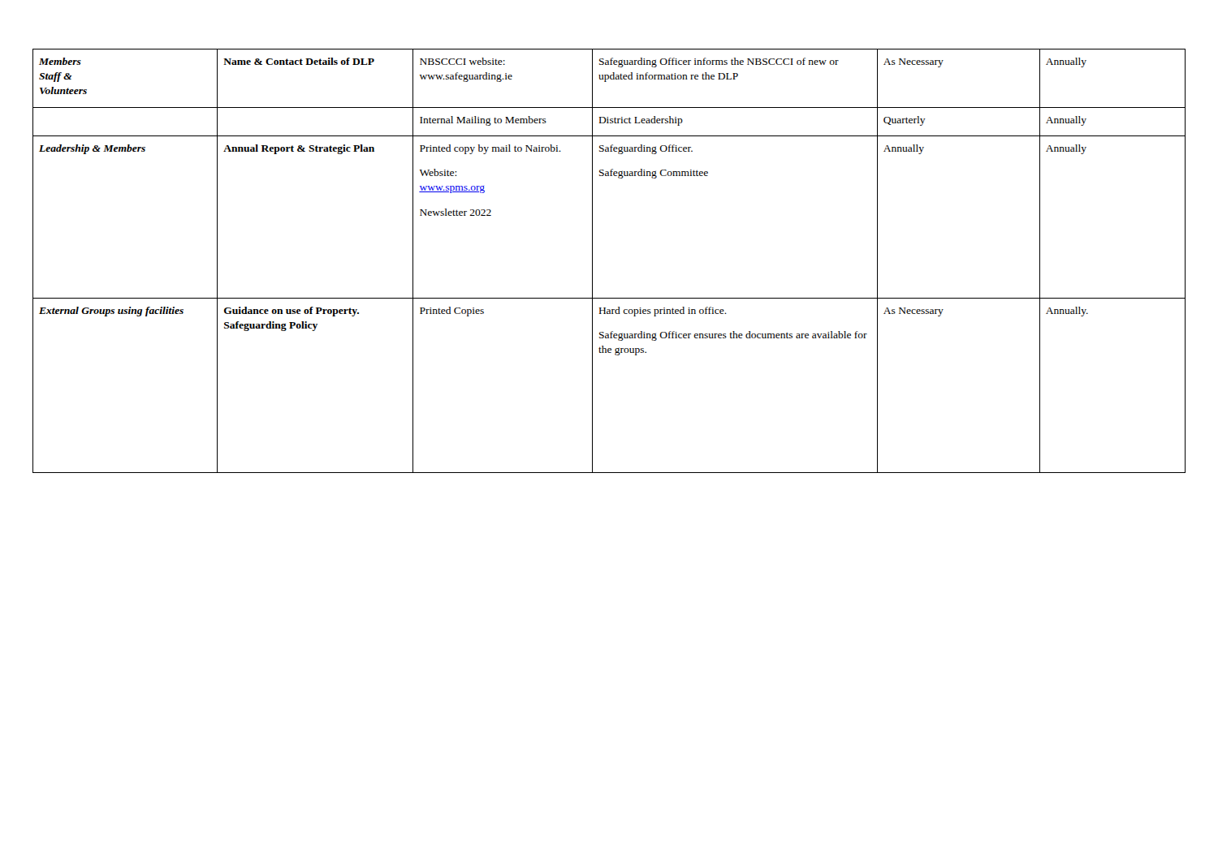| Members Staff & Volunteers | Name & Contact Details of DLP | NBSCCCI website: www.safeguarding.ie | Safeguarding Officer informs the NBSCCCI of new or updated information re the DLP | As Necessary | Annually |
| | | Internal Mailing to Members | District Leadership | Quarterly | Annually |
| Leadership & Members | Annual Report & Strategic Plan | Printed copy by mail to Nairobi. Website: www.spms.org Newsletter 2022 | Safeguarding Officer. Safeguarding Committee | Annually | Annually |
| External Groups using facilities | Guidance on use of Property. Safeguarding Policy | Printed Copies | Hard copies printed in office. Safeguarding Officer ensures the documents are available for the groups. | As Necessary | Annually. |